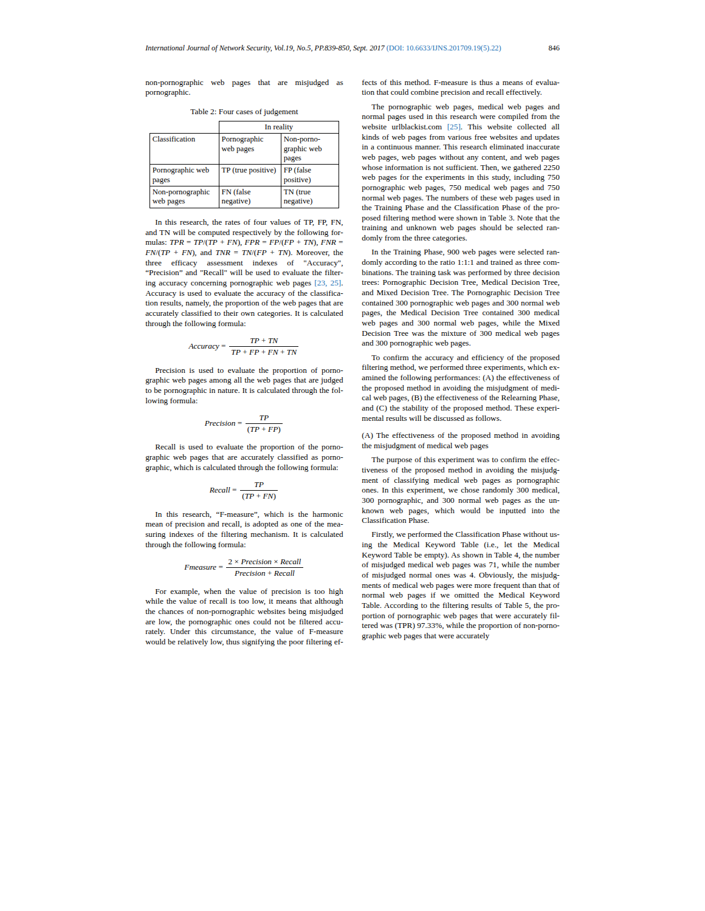846 International Journal of Network Security, Vol.19, No.5, PP.839-850, Sept. 2017 (DOI: 10.6633/IJNS.201709.19(5).22)
non-pornographic web pages that are misjudged as pornographic.
Table 2: Four cases of judgement
| | In reality |
| Classification | Pornographic web pages | Non-pornographic web pages |
| Pornographic web pages | TP (true positive) | FP (false positive) |
| Non-pornographic web pages | FN (false negative) | TN (true negative) |
In this research, the rates of four values of TP, FP, FN, and TN will be computed respectively by the following formulas: TPR = TP/(TP + FN), FPR = FP/(FP + TN), FNR = FN/(TP + FN), and TNR = TN/(FP + TN). Moreover, the three efficacy assessment indexes of "Accuracy", “Precision” and "Recall" will be used to evaluate the filtering accuracy concerning pornographic web pages [23, 25]. Accuracy is used to evaluate the accuracy of the classification results, namely, the proportion of the web pages that are accurately classified to their own categories. It is calculated through the following formula:
Accuracy = TP + TN TP + FP + FN + TN
Precision is used to evaluate the proportion of pornographic web pages among all the web pages that are judged to be pornographic in nature. It is calculated through the following formula:
Precision = TP(TP + FP)
Recall is used to evaluate the proportion of the pornographic web pages that are accurately classified as pornographic, which is calculated through the following formula:
Recall = TP(TP + FN)
In this research, “F-measure”, which is the harmonic mean of precision and recall, is adopted as one of the measuring indexes of the filtering mechanism. It is calculated through the following formula:
Fmeasure = 2 × Precision × Recall Precision + Recall
For example, when the value of precision is too high while the value of recall is too low, it means that although the chances of non-pornographic websites being misjudged are low, the pornographic ones could not be filtered accurately. Under this circumstance, the value of F-measure would be relatively low, thus signifying the poor filtering effects of this method. F-measure is thus a means of evaluation that could combine precision and recall effectively.
The pornographic web pages, medical web pages and normal pages used in this research were compiled from the website urlblackist.com [25]. This website collected all kinds of web pages from various free websites and updates in a continuous manner. This research eliminated inaccurate web pages, web pages without any content, and web pages whose information is not sufficient. Then, we gathered 2250 web pages for the experiments in this study, including 750 pornographic web pages, 750 medical web pages and 750 normal web pages. The numbers of these web pages used in the Training Phase and the Classification Phase of the proposed filtering method were shown in Table 3. Note that the training and unknown web pages should be selected randomly from the three categories.
In the Training Phase, 900 web pages were selected randomly according to the ratio 1:1:1 and trained as three combinations. The training task was performed by three decision trees: Pornographic Decision Tree, Medical Decision Tree, and Mixed Decision Tree. The Pornographic Decision Tree contained 300 pornographic web pages and 300 normal web pages, the Medical Decision Tree contained 300 medical web pages and 300 normal web pages, while the Mixed Decision Tree was the mixture of 300 medical web pages and 300 pornographic web pages.
To confirm the accuracy and efficiency of the proposed filtering method, we performed three experiments, which examined the following performances: (A) the effectiveness of the proposed method in avoiding the misjudgment of medical web pages, (B) the effectiveness of the Relearning Phase, and (C) the stability of the proposed method. These experimental results will be discussed as follows.
(A) The effectiveness of the proposed method in avoiding the misjudgment of medical web pages
The purpose of this experiment was to confirm the effectiveness of the proposed method in avoiding the misjudgment of classifying medical web pages as pornographic ones. In this experiment, we chose randomly 300 medical, 300 pornographic, and 300 normal web pages as the unknown web pages, which would be inputted into the Classification Phase.
Firstly, we performed the Classification Phase without using the Medical Keyword Table (i.e., let the Medical Keyword Table be empty). As shown in Table 4, the number of misjudged medical web pages was 71, while the number of misjudged normal ones was 4. Obviously, the misjudgments of medical web pages were more frequent than that of normal web pages if we omitted the Medical Keyword Table. According to the filtering results of Table 5, the proportion of pornographic web pages that were accurately filtered was (TPR) 97.33%, while the proportion of non-pornographic web pages that were accurately